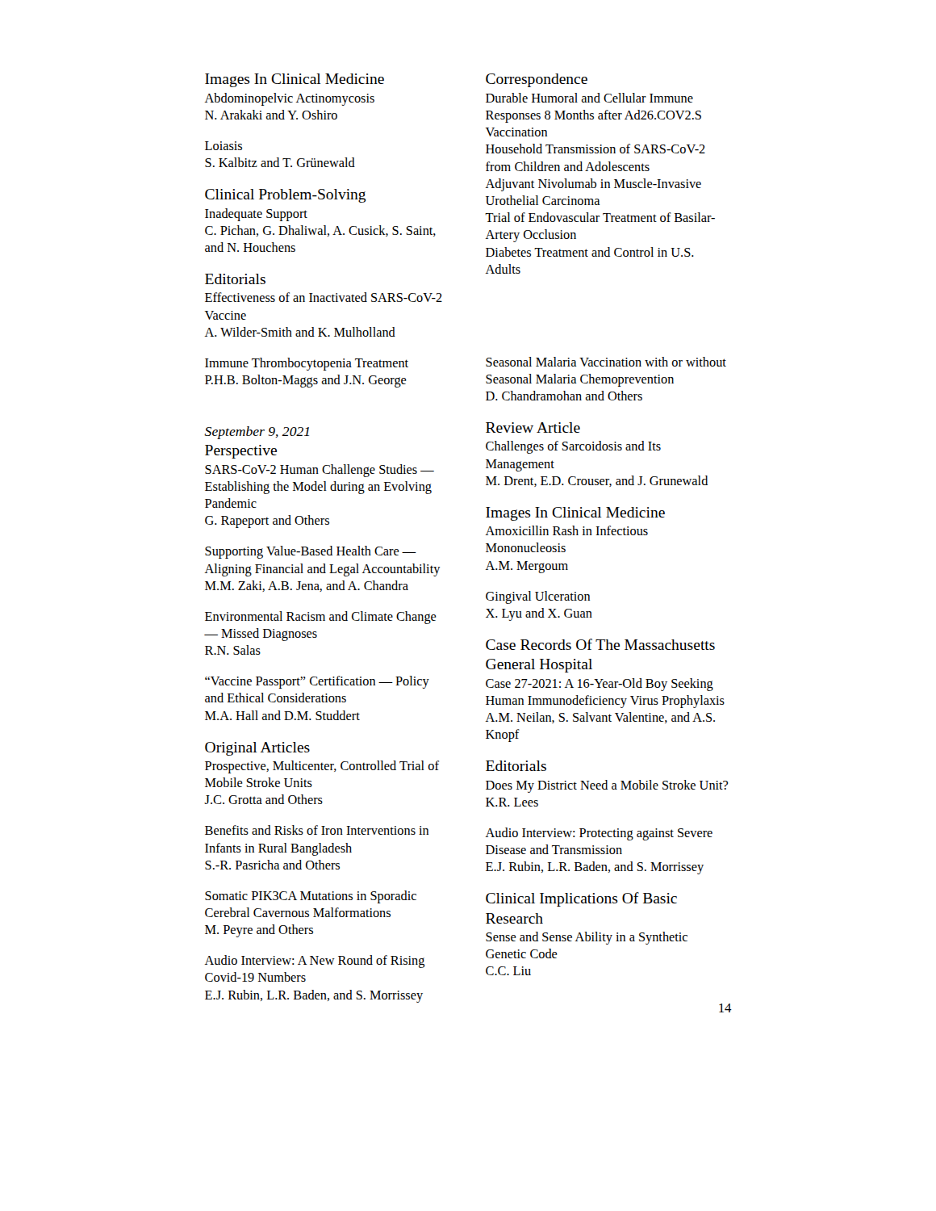Images In Clinical Medicine
Abdominopelvic Actinomycosis
N. Arakaki and Y. Oshiro
Loiasis
S. Kalbitz and T. Grünewald
Clinical Problem-Solving
Inadequate Support
C. Pichan, G. Dhaliwal, A. Cusick, S. Saint, and N. Houchens
Editorials
Effectiveness of an Inactivated SARS-CoV-2 Vaccine
A. Wilder-Smith and K. Mulholland
Immune Thrombocytopenia Treatment
P.H.B. Bolton-Maggs and J.N. George
September 9, 2021
Perspective
SARS-CoV-2 Human Challenge Studies — Establishing the Model during an Evolving Pandemic
G. Rapeport and Others
Supporting Value-Based Health Care — Aligning Financial and Legal Accountability
M.M. Zaki, A.B. Jena, and A. Chandra
Environmental Racism and Climate Change — Missed Diagnoses
R.N. Salas
“Vaccine Passport” Certification — Policy and Ethical Considerations
M.A. Hall and D.M. Studdert
Original Articles
Prospective, Multicenter, Controlled Trial of Mobile Stroke Units
J.C. Grotta and Others
Benefits and Risks of Iron Interventions in Infants in Rural Bangladesh
S.-R. Pasricha and Others
Somatic PIK3CA Mutations in Sporadic Cerebral Cavernous Malformations
M. Peyre and Others
Audio Interview: A New Round of Rising Covid-19 Numbers
E.J. Rubin, L.R. Baden, and S. Morrissey
Correspondence
Durable Humoral and Cellular Immune Responses 8 Months after Ad26.COV2.S Vaccination
Household Transmission of SARS-CoV-2 from Children and Adolescents
Adjuvant Nivolumab in Muscle-Invasive Urothelial Carcinoma
Trial of Endovascular Treatment of Basilar-Artery Occlusion
Diabetes Treatment and Control in U.S. Adults
Seasonal Malaria Vaccination with or without Seasonal Malaria Chemoprevention
D. Chandramohan and Others
Review Article
Challenges of Sarcoidosis and Its Management
M. Drent, E.D. Crouser, and J. Grunewald
Images In Clinical Medicine
Amoxicillin Rash in Infectious Mononucleosis
A.M. Mergoum
Gingival Ulceration
X. Lyu and X. Guan
Case Records Of The Massachusetts General Hospital
Case 27-2021: A 16-Year-Old Boy Seeking Human Immunodeficiency Virus Prophylaxis
A.M. Neilan, S. Salvant Valentine, and A.S. Knopf
Editorials
Does My District Need a Mobile Stroke Unit?
K.R. Lees
Audio Interview: Protecting against Severe Disease and Transmission
E.J. Rubin, L.R. Baden, and S. Morrissey
Clinical Implications Of Basic Research
Sense and Sense Ability in a Synthetic Genetic Code
C.C. Liu
14